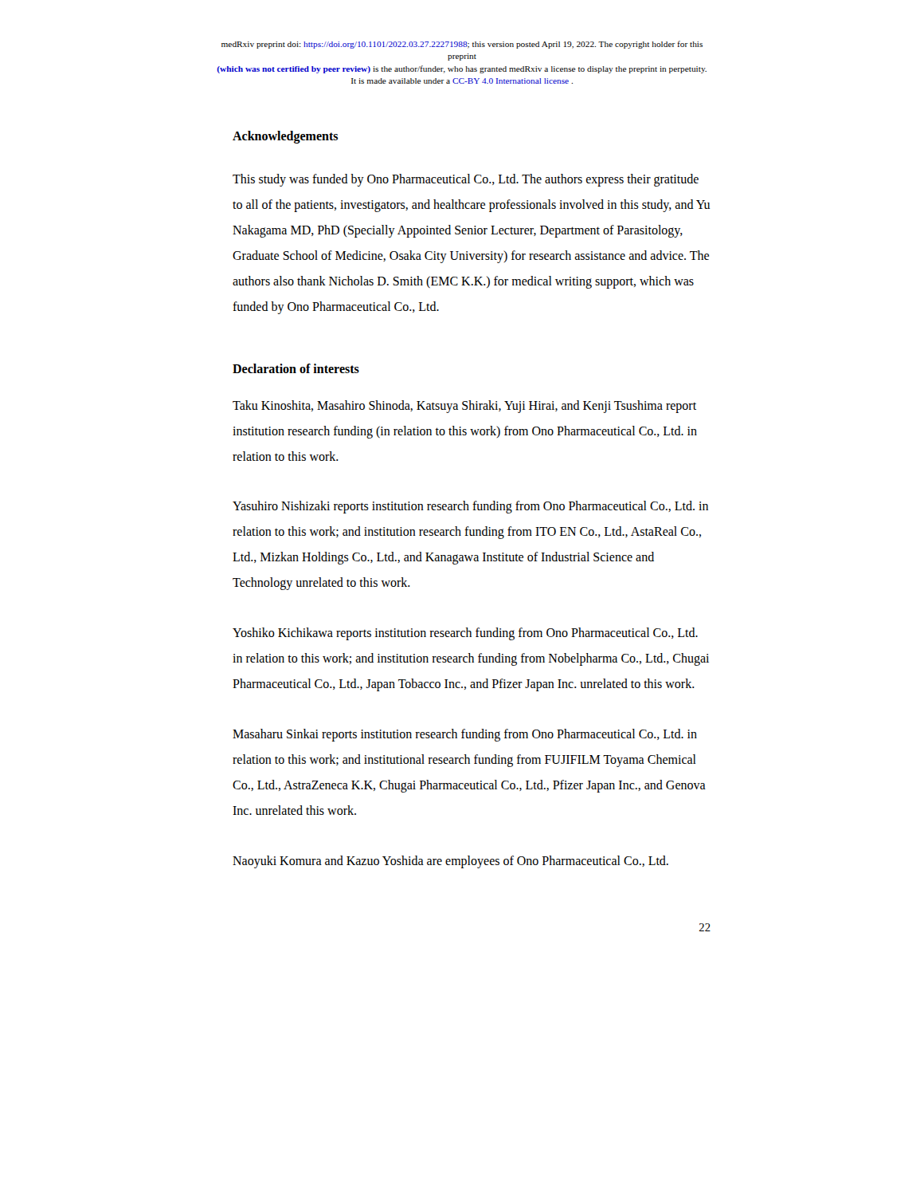medRxiv preprint doi: https://doi.org/10.1101/2022.03.27.22271988; this version posted April 19, 2022. The copyright holder for this preprint
(which was not certified by peer review) is the author/funder, who has granted medRxiv a license to display the preprint in perpetuity.
It is made available under a CC-BY 4.0 International license .
Acknowledgements
This study was funded by Ono Pharmaceutical Co., Ltd. The authors express their gratitude to all of the patients, investigators, and healthcare professionals involved in this study, and Yu Nakagama MD, PhD (Specially Appointed Senior Lecturer, Department of Parasitology, Graduate School of Medicine, Osaka City University) for research assistance and advice. The authors also thank Nicholas D. Smith (EMC K.K.) for medical writing support, which was funded by Ono Pharmaceutical Co., Ltd.
Declaration of interests
Taku Kinoshita, Masahiro Shinoda, Katsuya Shiraki, Yuji Hirai, and Kenji Tsushima report institution research funding (in relation to this work) from Ono Pharmaceutical Co., Ltd. in relation to this work.
Yasuhiro Nishizaki reports institution research funding from Ono Pharmaceutical Co., Ltd. in relation to this work; and institution research funding from ITO EN Co., Ltd., AstaReal Co., Ltd., Mizkan Holdings Co., Ltd., and Kanagawa Institute of Industrial Science and Technology unrelated to this work.
Yoshiko Kichikawa reports institution research funding from Ono Pharmaceutical Co., Ltd. in relation to this work; and institution research funding from Nobelpharma Co., Ltd., Chugai Pharmaceutical Co., Ltd., Japan Tobacco Inc., and Pfizer Japan Inc. unrelated to this work.
Masaharu Sinkai reports institution research funding from Ono Pharmaceutical Co., Ltd. in relation to this work; and institutional research funding from FUJIFILM Toyama Chemical Co., Ltd., AstraZeneca K.K, Chugai Pharmaceutical Co., Ltd., Pfizer Japan Inc., and Genova Inc. unrelated this work.
Naoyuki Komura and Kazuo Yoshida are employees of Ono Pharmaceutical Co., Ltd.
22